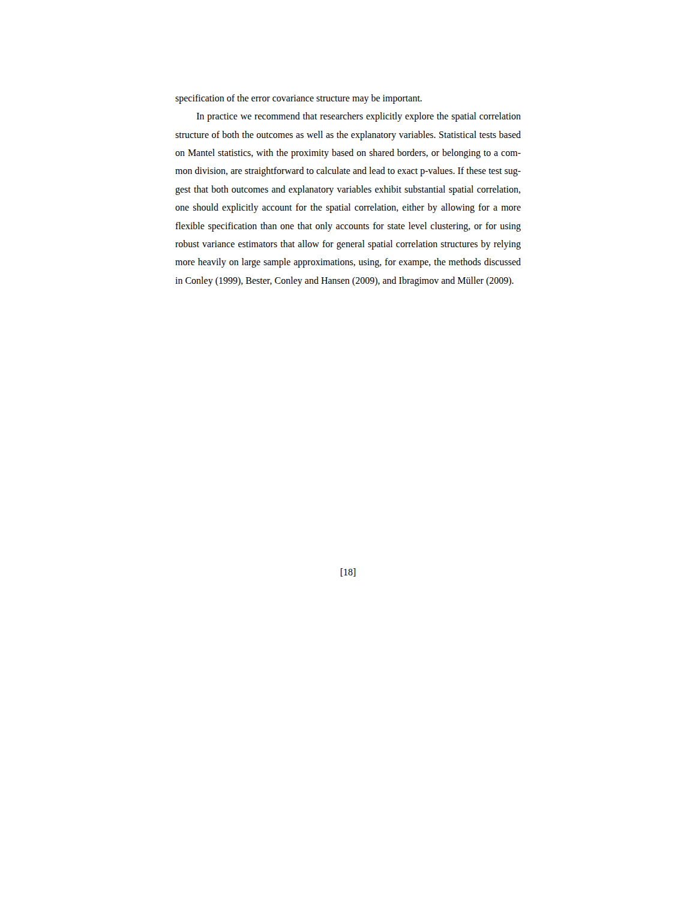specification of the error covariance structure may be important.
In practice we recommend that researchers explicitly explore the spatial correlation structure of both the outcomes as well as the explanatory variables. Statistical tests based on Mantel statistics, with the proximity based on shared borders, or belonging to a common division, are straightforward to calculate and lead to exact p-values. If these test suggest that both outcomes and explanatory variables exhibit substantial spatial correlation, one should explicitly account for the spatial correlation, either by allowing for a more flexible specification than one that only accounts for state level clustering, or for using robust variance estimators that allow for general spatial correlation structures by relying more heavily on large sample approximations, using, for exampe, the methods discussed in Conley (1999), Bester, Conley and Hansen (2009), and Ibragimov and Müller (2009).
[18]